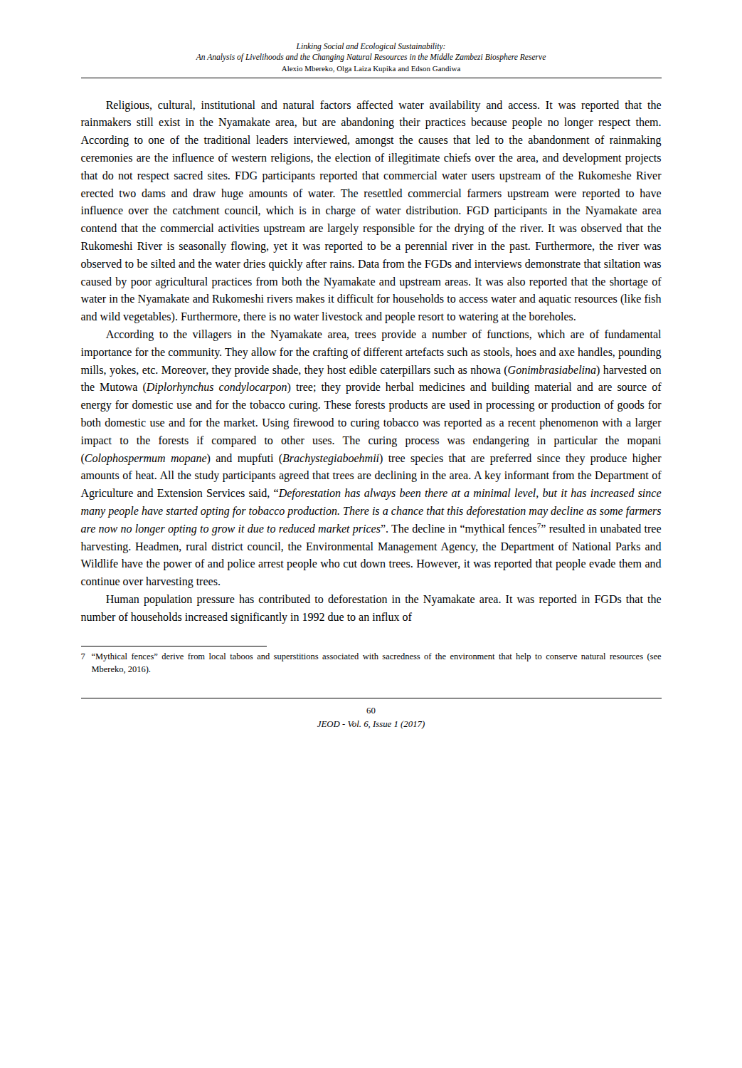Linking Social and Ecological Sustainability:
An Analysis of Livelihoods and the Changing Natural Resources in the Middle Zambezi Biosphere Reserve
Alexio Mbereko, Olga Laiza Kupika and Edson Gandiwa
Religious, cultural, institutional and natural factors affected water availability and access. It was reported that the rainmakers still exist in the Nyamakate area, but are abandoning their practices because people no longer respect them. According to one of the traditional leaders interviewed, amongst the causes that led to the abandonment of rainmaking ceremonies are the influence of western religions, the election of illegitimate chiefs over the area, and development projects that do not respect sacred sites. FDG participants reported that commercial water users upstream of the Rukomeshe River erected two dams and draw huge amounts of water. The resettled commercial farmers upstream were reported to have influence over the catchment council, which is in charge of water distribution. FGD participants in the Nyamakate area contend that the commercial activities upstream are largely responsible for the drying of the river. It was observed that the Rukomeshi River is seasonally flowing, yet it was reported to be a perennial river in the past. Furthermore, the river was observed to be silted and the water dries quickly after rains. Data from the FGDs and interviews demonstrate that siltation was caused by poor agricultural practices from both the Nyamakate and upstream areas. It was also reported that the shortage of water in the Nyamakate and Rukomeshi rivers makes it difficult for households to access water and aquatic resources (like fish and wild vegetables). Furthermore, there is no water livestock and people resort to watering at the boreholes.
According to the villagers in the Nyamakate area, trees provide a number of functions, which are of fundamental importance for the community. They allow for the crafting of different artefacts such as stools, hoes and axe handles, pounding mills, yokes, etc. Moreover, they provide shade, they host edible caterpillars such as nhowa (Gonimbrasiabelina) harvested on the Mutowa (Diplorhynchus condylocarpon) tree; they provide herbal medicines and building material and are source of energy for domestic use and for the tobacco curing. These forests products are used in processing or production of goods for both domestic use and for the market. Using firewood to curing tobacco was reported as a recent phenomenon with a larger impact to the forests if compared to other uses. The curing process was endangering in particular the mopani (Colophospermum mopane) and mupfuti (Brachystegiaboehmii) tree species that are preferred since they produce higher amounts of heat. All the study participants agreed that trees are declining in the area. A key informant from the Department of Agriculture and Extension Services said, “Deforestation has always been there at a minimal level, but it has increased since many people have started opting for tobacco production. There is a chance that this deforestation may decline as some farmers are now no longer opting to grow it due to reduced market prices”. The decline in “mythical fences7” resulted in unabated tree harvesting. Headmen, rural district council, the Environmental Management Agency, the Department of National Parks and Wildlife have the power of and police arrest people who cut down trees. However, it was reported that people evade them and continue over harvesting trees.
Human population pressure has contributed to deforestation in the Nyamakate area. It was reported in FGDs that the number of households increased significantly in 1992 due to an influx of
7“Mythical fences” derive from local taboos and superstitions associated with sacredness of the environment that help to conserve natural resources (see Mbereko, 2016).
60 JEOD - Vol. 6, Issue 1 (2017)